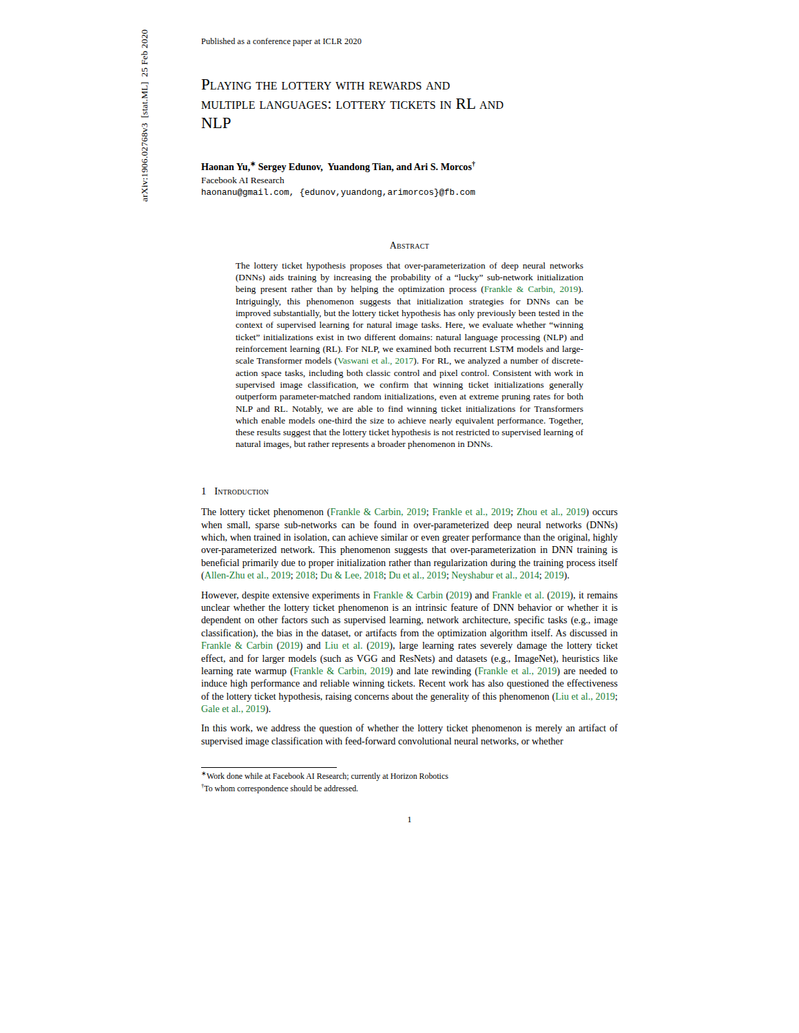arXiv:1906.02768v3 [stat.ML] 25 Feb 2020
Published as a conference paper at ICLR 2020
Playing the lottery with rewards and
multiple languages: lottery tickets in RL and
NLP
Haonan Yu,∗ Sergey Edunov, Yuandong Tian, and Ari S. Morcos†
Facebook AI Research
haonanu@gmail.com, {edunov,yuandong,arimorcos}@fb.com
Abstract
The lottery ticket hypothesis proposes that over-parameterization of deep neural networks (DNNs) aids training by increasing the probability of a “lucky” sub-network initialization being present rather than by helping the optimization process (Frankle & Carbin, 2019). Intriguingly, this phenomenon suggests that initialization strategies for DNNs can be improved substantially, but the lottery ticket hypothesis has only previously been tested in the context of supervised learning for natural image tasks. Here, we evaluate whether “winning ticket” initializations exist in two different domains: natural language processing (NLP) and reinforcement learning (RL). For NLP, we examined both recurrent LSTM models and large-scale Transformer models (Vaswani et al., 2017). For RL, we analyzed a number of discrete-action space tasks, including both classic control and pixel control. Consistent with work in supervised image classification, we confirm that winning ticket initializations generally outperform parameter-matched random initializations, even at extreme pruning rates for both NLP and RL. Notably, we are able to find winning ticket initializations for Transformers which enable models one-third the size to achieve nearly equivalent performance. Together, these results suggest that the lottery ticket hypothesis is not restricted to supervised learning of natural images, but rather represents a broader phenomenon in DNNs.
1 Introduction
The lottery ticket phenomenon (Frankle & Carbin, 2019; Frankle et al., 2019; Zhou et al., 2019) occurs when small, sparse sub-networks can be found in over-parameterized deep neural networks (DNNs) which, when trained in isolation, can achieve similar or even greater performance than the original, highly over-parameterized network. This phenomenon suggests that over-parameterization in DNN training is beneficial primarily due to proper initialization rather than regularization during the training process itself (Allen-Zhu et al., 2019; 2018; Du & Lee, 2018; Du et al., 2019; Neyshabur et al., 2014; 2019).
However, despite extensive experiments in Frankle & Carbin (2019) and Frankle et al. (2019), it remains unclear whether the lottery ticket phenomenon is an intrinsic feature of DNN behavior or whether it is dependent on other factors such as supervised learning, network architecture, specific tasks (e.g., image classification), the bias in the dataset, or artifacts from the optimization algorithm itself. As discussed in Frankle & Carbin (2019) and Liu et al. (2019), large learning rates severely damage the lottery ticket effect, and for larger models (such as VGG and ResNets) and datasets (e.g., ImageNet), heuristics like learning rate warmup (Frankle & Carbin, 2019) and late rewinding (Frankle et al., 2019) are needed to induce high performance and reliable winning tickets. Recent work has also questioned the effectiveness of the lottery ticket hypothesis, raising concerns about the generality of this phenomenon (Liu et al., 2019; Gale et al., 2019).
In this work, we address the question of whether the lottery ticket phenomenon is merely an artifact of supervised image classification with feed-forward convolutional neural networks, or whether
∗Work done while at Facebook AI Research; currently at Horizon Robotics
†To whom correspondence should be addressed.
1